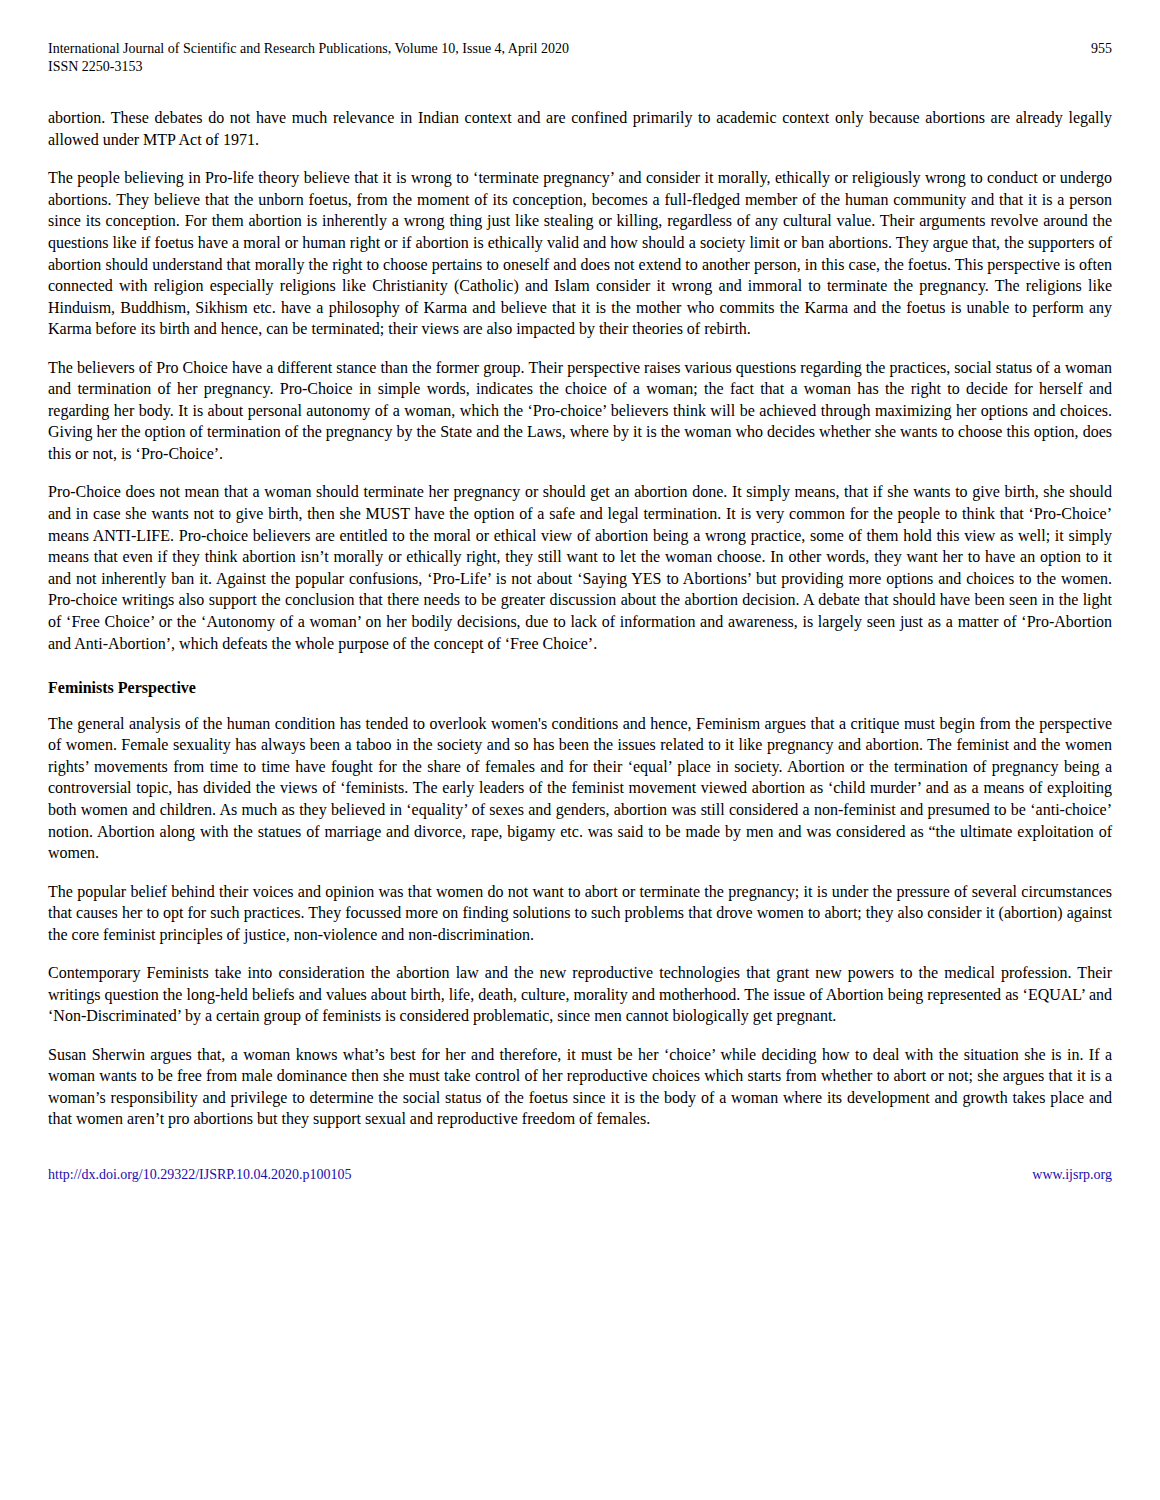International Journal of Scientific and Research Publications, Volume 10, Issue 4, April 2020
ISSN 2250-3153
955
abortion. These debates do not have much relevance in Indian context and are confined primarily to academic context only because abortions are already legally allowed under MTP Act of 1971.
The people believing in Pro-life theory believe that it is wrong to ‘terminate pregnancy’ and consider it morally, ethically or religiously wrong to conduct or undergo abortions. They believe that the unborn foetus, from the moment of its conception, becomes a full-fledged member of the human community and that it is a person since its conception. For them abortion is inherently a wrong thing just like stealing or killing, regardless of any cultural value. Their arguments revolve around the questions like if foetus have a moral or human right or if abortion is ethically valid and how should a society limit or ban abortions. They argue that, the supporters of abortion should understand that morally the right to choose pertains to oneself and does not extend to another person, in this case, the foetus. This perspective is often connected with religion especially religions like Christianity (Catholic) and Islam consider it wrong and immoral to terminate the pregnancy. The religions like Hinduism, Buddhism, Sikhism etc. have a philosophy of Karma and believe that it is the mother who commits the Karma and the foetus is unable to perform any Karma before its birth and hence, can be terminated; their views are also impacted by their theories of rebirth.
The believers of Pro Choice have a different stance than the former group. Their perspective raises various questions regarding the practices, social status of a woman and termination of her pregnancy. Pro-Choice in simple words, indicates the choice of a woman; the fact that a woman has the right to decide for herself and regarding her body. It is about personal autonomy of a woman, which the ‘Pro-choice’ believers think will be achieved through maximizing her options and choices. Giving her the option of termination of the pregnancy by the State and the Laws, where by it is the woman who decides whether she wants to choose this option, does this or not, is ‘Pro-Choice’.
Pro-Choice does not mean that a woman should terminate her pregnancy or should get an abortion done. It simply means, that if she wants to give birth, she should and in case she wants not to give birth, then she MUST have the option of a safe and legal termination. It is very common for the people to think that ‘Pro-Choice’ means ANTI-LIFE. Pro-choice believers are entitled to the moral or ethical view of abortion being a wrong practice, some of them hold this view as well; it simply means that even if they think abortion isn’t morally or ethically right, they still want to let the woman choose. In other words, they want her to have an option to it and not inherently ban it. Against the popular confusions, ‘Pro-Life’ is not about ‘Saying YES to Abortions’ but providing more options and choices to the women. Pro-choice writings also support the conclusion that there needs to be greater discussion about the abortion decision. A debate that should have been seen in the light of ‘Free Choice’ or the ‘Autonomy of a woman’ on her bodily decisions, due to lack of information and awareness, is largely seen just as a matter of ‘Pro-Abortion and Anti-Abortion’, which defeats the whole purpose of the concept of ‘Free Choice’.
Feminists Perspective
The general analysis of the human condition has tended to overlook women's conditions and hence, Feminism argues that a critique must begin from the perspective of women. Female sexuality has always been a taboo in the society and so has been the issues related to it like pregnancy and abortion. The feminist and the women rights’ movements from time to time have fought for the share of females and for their ‘equal’ place in society. Abortion or the termination of pregnancy being a controversial topic, has divided the views of ‘feminists. The early leaders of the feminist movement viewed abortion as ‘child murder’ and as a means of exploiting both women and children. As much as they believed in ‘equality’ of sexes and genders, abortion was still considered a non-feminist and presumed to be ‘anti-choice’ notion. Abortion along with the statues of marriage and divorce, rape, bigamy etc. was said to be made by men and was considered as “the ultimate exploitation of women.
The popular belief behind their voices and opinion was that women do not want to abort or terminate the pregnancy; it is under the pressure of several circumstances that causes her to opt for such practices. They focussed more on finding solutions to such problems that drove women to abort; they also consider it (abortion) against the core feminist principles of justice, non-violence and non-discrimination.
Contemporary Feminists take into consideration the abortion law and the new reproductive technologies that grant new powers to the medical profession. Their writings question the long-held beliefs and values about birth, life, death, culture, morality and motherhood. The issue of Abortion being represented as ‘EQUAL’ and ‘Non-Discriminated’ by a certain group of feminists is considered problematic, since men cannot biologically get pregnant.
Susan Sherwin argues that, a woman knows what’s best for her and therefore, it must be her ‘choice’ while deciding how to deal with the situation she is in. If a woman wants to be free from male dominance then she must take control of her reproductive choices which starts from whether to abort or not; she argues that it is a woman’s responsibility and privilege to determine the social status of the foetus since it is the body of a woman where its development and growth takes place and that women aren’t pro abortions but they support sexual and reproductive freedom of females.
http://dx.doi.org/10.29322/IJSRP.10.04.2020.p100105 www.ijsrp.org